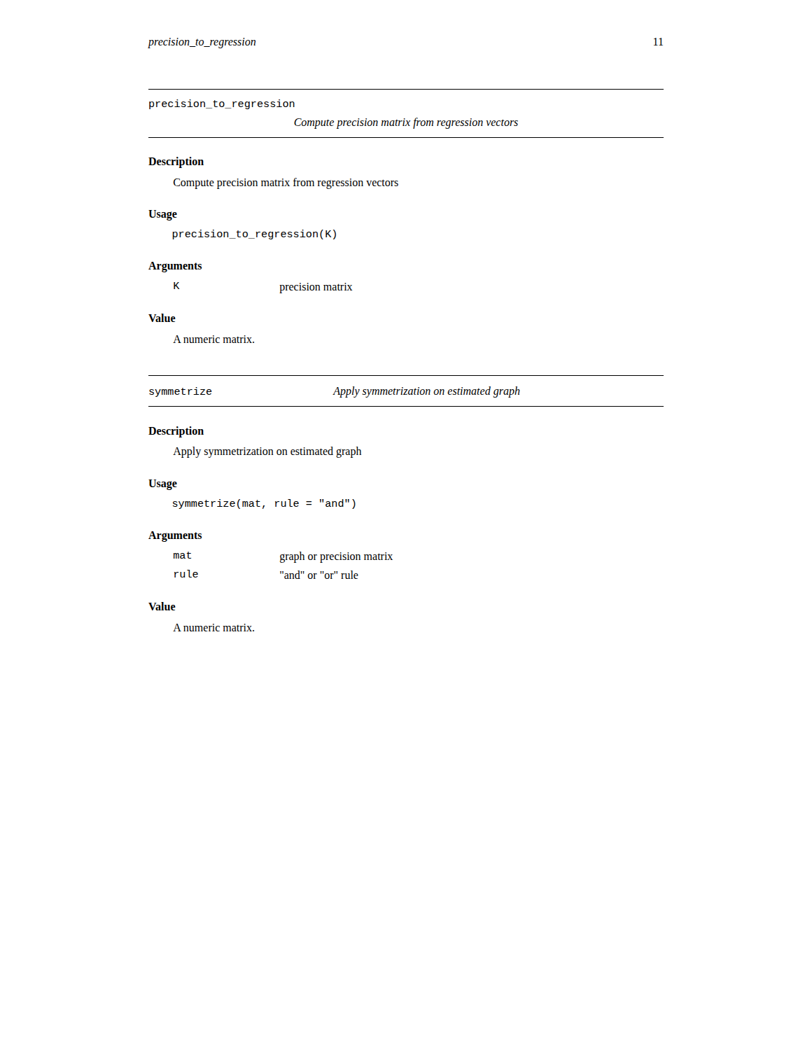precision_to_regression 11
precision_to_regression
Compute precision matrix from regression vectors
Description
Compute precision matrix from regression vectors
Usage
precision_to_regression(K)
Arguments
K
precision matrix
Value
A numeric matrix.
symmetrize
Apply symmetrization on estimated graph
Description
Apply symmetrization on estimated graph
Usage
symmetrize(mat, rule = "and")
Arguments
mat
graph or precision matrix
rule
"and" or "or" rule
Value
A numeric matrix.